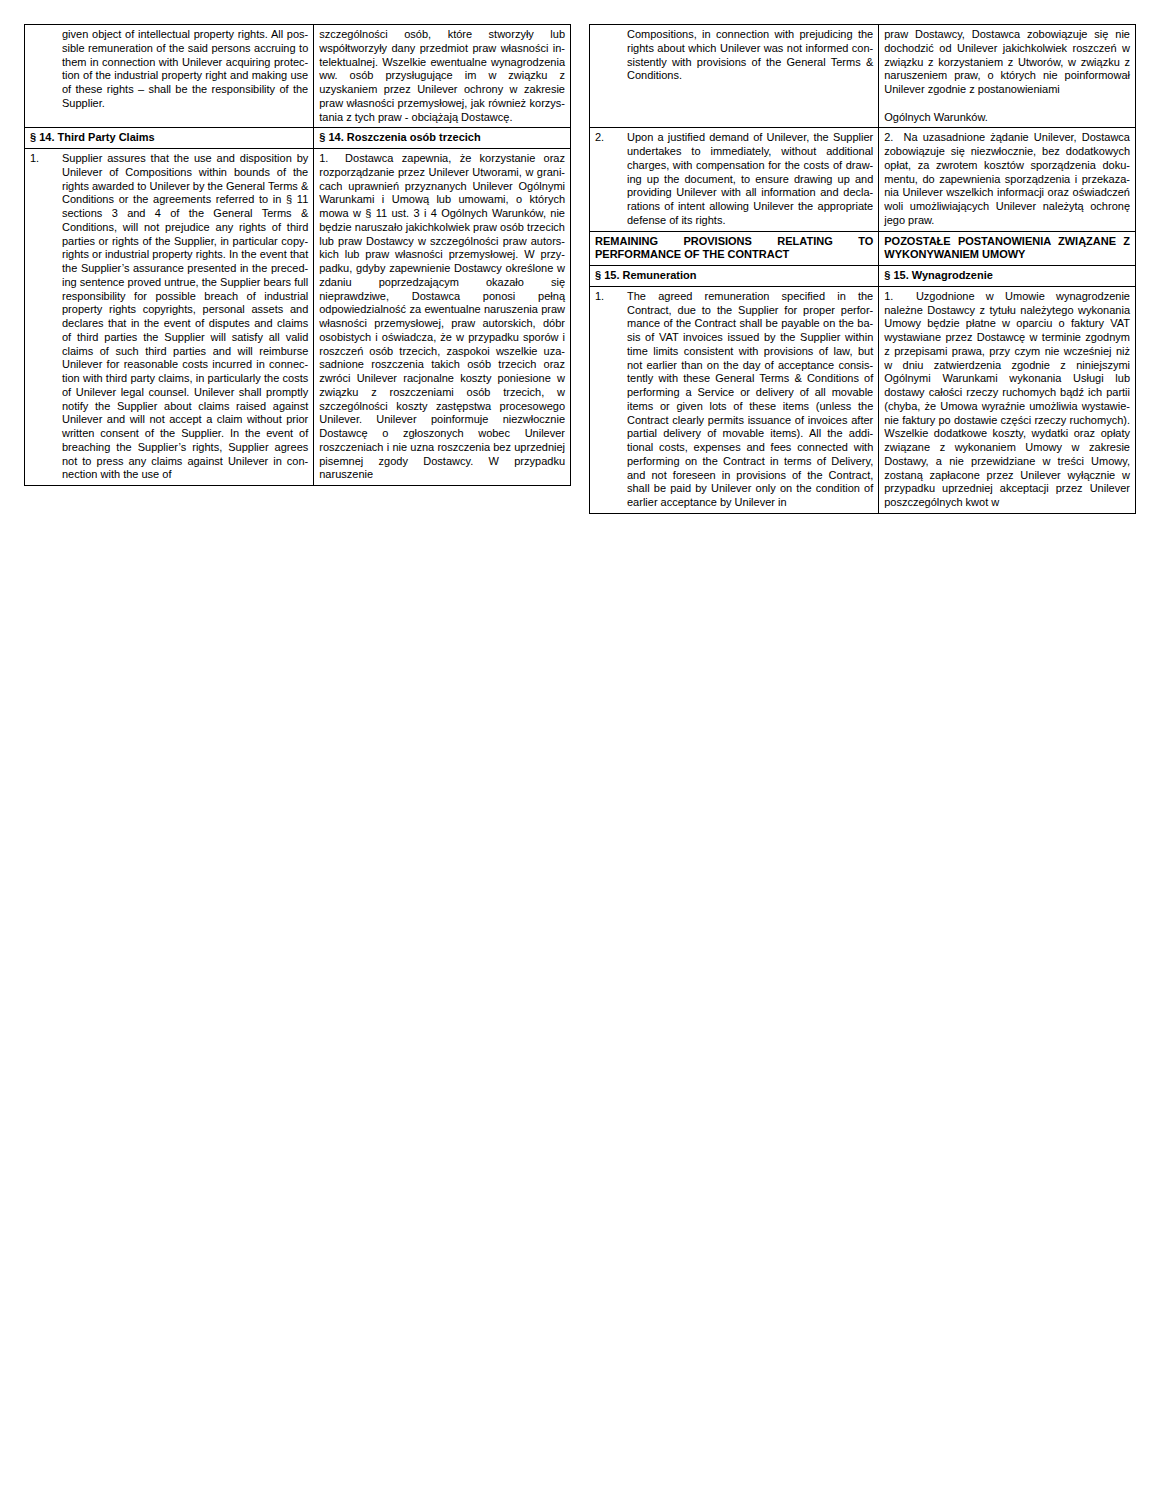| | given object of intellectual property rights. All possible remuneration of the said persons accruing to them in connection with Unilever acquiring protection of the industrial property right and making use of these rights – shall be the responsibility of the Supplier. | szczególności osób, które stworzyły lub współtworzyły dany przedmiot praw własności intelektualnej. Wszelkie ewentualne wynagrodzenia ww. osób przysługujące im w związku z uzyskaniem przez Unilever ochrony w zakresie praw własności przemysłowej, jak również korzystania z tych praw - obciążają Dostawcę. |
| § 14. Third Party Claims | § 14. Roszczenia osób trzecich |
| 1. | Supplier assures that the use and disposition by Unilever of Compositions within bounds of the rights awarded to Unilever by the General Terms & Conditions or the agreements referred to in § 11 sections 3 and 4 of the General Terms & Conditions, will not prejudice any rights of third parties or rights of the Supplier, in particular copyrights or industrial property rights. In the event that the Supplier’s assurance presented in the preceding sentence proved untrue, the Supplier bears full responsibility for possible breach of industrial property rights copyrights, personal assets and declares that in the event of disputes and claims of third parties the Supplier will satisfy all valid claims of such third parties and will reimburse Unilever for reasonable costs incurred in connection with third party claims, in particularly the costs of Unilever legal counsel. Unilever shall promptly notify the Supplier about claims raised against Unilever and will not accept a claim without prior written consent of the Supplier. In the event of breaching the Supplier’s rights, Supplier agrees not to press any claims against Unilever in connection with the use of | 1. Dostawca zapewnia, że korzystanie oraz rozporządzanie przez Unilever Utworami, w granicach uprawnień przyznanych Unilever Ogólnymi Warunkami i Umową lub umowami, o których mowa w § 11 ust. 3 i 4 Ogólnych Warunków, nie będzie naruszało jakichkolwiek praw osób trzecich lub praw Dostawcy w szczególności praw autorskich lub praw własności przemysłowej. W przypadku, gdyby zapewnienie Dostawcy określone w zdaniu poprzedzającym okazało się nieprawdziwe, Dostawca ponosi pełną odpowiedzialność za ewentualne naruszenia praw własności przemysłowej, praw autorskich, dóbr osobistych i oświadcza, że w przypadku sporów i roszczeń osób trzecich, zaspokoi wszelkie uzasadnione roszczenia takich osób trzecich oraz zwróci Unilever racjonalne koszty poniesione w związku z roszczeniami osób trzecich, w szczególności koszty zastępstwa procesowego Unilever. Unilever poinformuje niezwłocznie Dostawcę o zgłoszonych wobec Unilever roszczeniach i nie uzna roszczenia bez uprzedniej pisemnej zgody Dostawcy. W przypadku naruszenie |
| | Compositions, in connection with prejudicing the rights about which Unilever was not informed consistently with provisions of the General Terms & Conditions. | praw Dostawcy, Dostawca zobowiązuje się nie dochodzić od Unilever jakichkolwiek roszczeń w związku z korzystaniem z Utworów, w związku z naruszeniem praw, o których nie poinformował Unilever zgodnie z postanowieniami Ogólnych Warunków. |
| 2. | Upon a justified demand of Unilever, the Supplier undertakes to immediately, without additional charges, with compensation for the costs of drawing up the document, to ensure drawing up and providing Unilever with all information and declarations of intent allowing Unilever the appropriate defense of its rights. | 2. Na uzasadnione żądanie Unilever, Dostawca zobowiązuje się niezwłocznie, bez dodatkowych opłat, za zwrotem kosztów sporządzenia dokumentu, do zapewnienia sporządzenia i przekazania Unilever wszelkich informacji oraz oświadczeń woli umożliwiających Unilever należytą ochronę jego praw. |
| Remaining provisions relating to performance of the contract | Pozostałe postanowienia związane z wykonywaniem umowy |
| § 15. Remuneration | § 15. Wynagrodzenie |
| 1. | The agreed remuneration specified in the Contract, due to the Supplier for proper performance of the Contract shall be payable on the basis of VAT invoices issued by the Supplier within time limits consistent with provisions of law, but not earlier than on the day of acceptance consistently with these General Terms & Conditions of performing a Service or delivery of all movable items or given lots of these items (unless the Contract clearly permits issuance of invoices after partial delivery of movable items). All the additional costs, expenses and fees connected with performing on the Contract in terms of Delivery, and not foreseen in provisions of the Contract, shall be paid by Unilever only on the condition of earlier acceptance by Unilever in | 1. Uzgodnione w Umowie wynagrodzenie należne Dostawcy z tytułu należytego wykonania Umowy będzie płatne w oparciu o faktury VAT wystawiane przez Dostawcę w terminie zgodnym z przepisami prawa, przy czym nie wcześniej niż w dniu zatwierdzenia zgodnie z niniejszymi Ogólnymi Warunkami wykonania Usługi lub dostawy całości rzeczy ruchomych bądź ich partii (chyba, że Umowa wyraźnie umożliwia wystawienie faktury po dostawie części rzeczy ruchomych). Wszelkie dodatkowe koszty, wydatki oraz opłaty związane z wykonaniem Umowy w zakresie Dostawy, a nie przewidziane w treści Umowy, zostaną zapłacone przez Unilever wyłącznie w przypadku uprzedniej akceptacji przez Unilever poszczególnych kwot w |